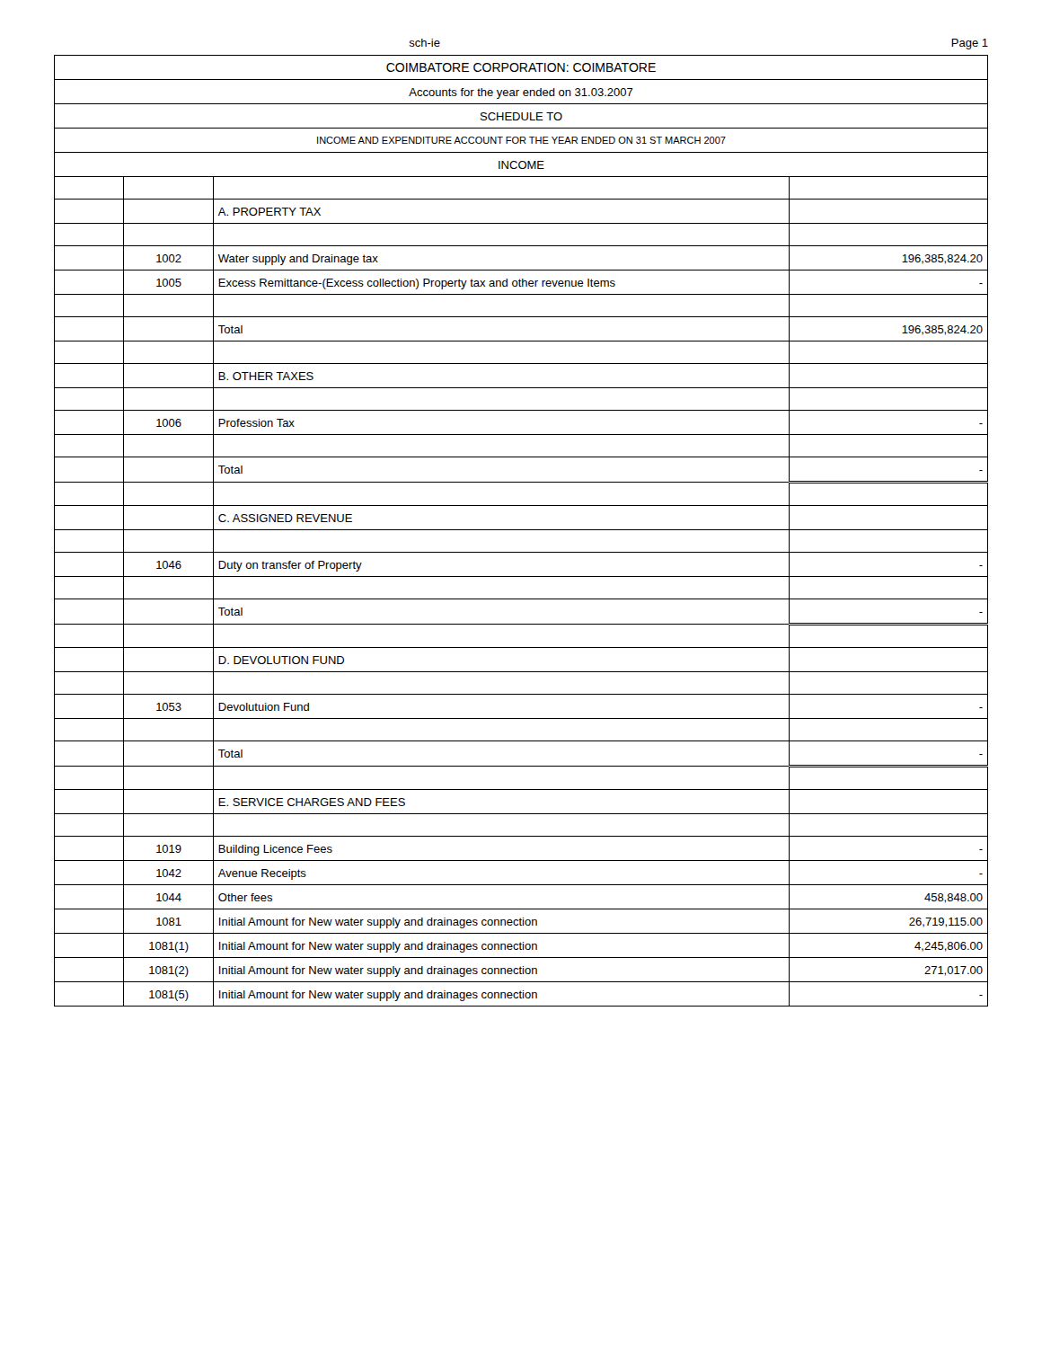sch-ie Page 1
| COIMBATORE CORPORATION: COIMBATORE |
| Accounts for the year ended on 31.03.2007 |
| SCHEDULE TO |
| INCOME AND EXPENDITURE ACCOUNT FOR THE YEAR ENDED ON 31 ST MARCH 2007 |
| INCOME |
| | | A. PROPERTY TAX | |
| | 1002 | Water supply and Drainage tax | 196,385,824.20 |
| | 1005 | Excess Remittance-(Excess collection) Property tax and other revenue Items | - |
| | | Total | 196,385,824.20 |
| | | B. OTHER TAXES | |
| | 1006 | Profession Tax | - |
| | | Total | - |
| | | C. ASSIGNED REVENUE | |
| | 1046 | Duty on transfer of Property | - |
| | | Total | - |
| | | D. DEVOLUTION FUND | |
| | 1053 | Devolutuion Fund | - |
| | | Total | - |
| | | E. SERVICE CHARGES AND FEES | |
| | 1019 | Building Licence Fees | - |
| | 1042 | Avenue Receipts | - |
| | 1044 | Other fees | 458,848.00 |
| | 1081 | Initial Amount for New water supply and drainages connection | 26,719,115.00 |
| | 1081(1) | Initial Amount for New water supply and drainages connection | 4,245,806.00 |
| | 1081(2) | Initial Amount for New water supply and drainages connection | 271,017.00 |
| | 1081(5) | Initial Amount for New water supply and drainages connection | - |